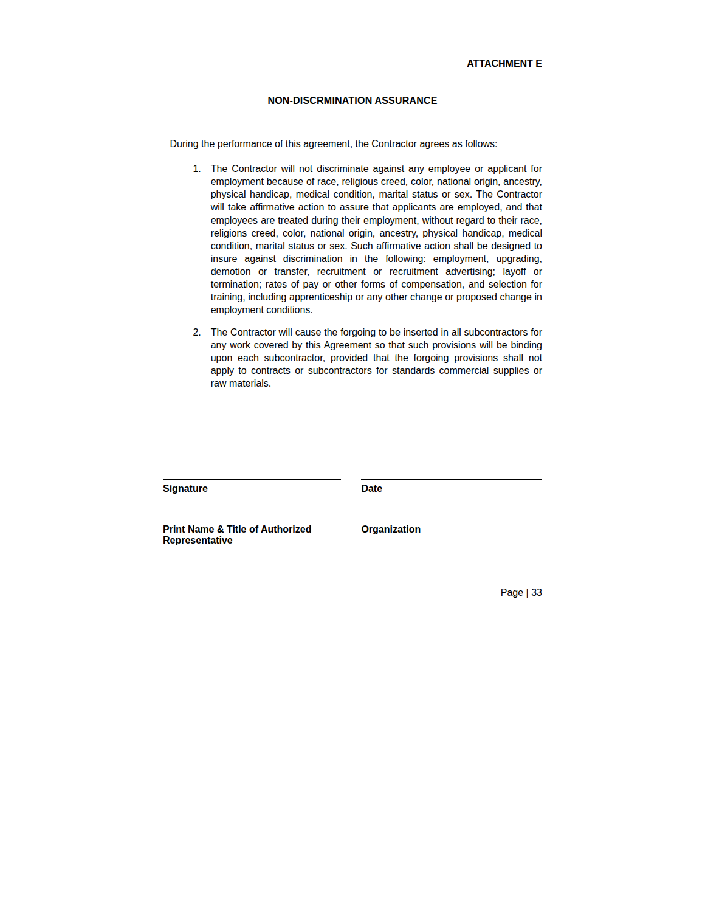ATTACHMENT E
NON-DISCRMINATION ASSURANCE
During the performance of this agreement, the Contractor agrees as follows:
The Contractor will not discriminate against any employee or applicant for employment because of race, religious creed, color, national origin, ancestry, physical handicap, medical condition, marital status or sex. The Contractor will take affirmative action to assure that applicants are employed, and that employees are treated during their employment, without regard to their race, religions creed, color, national origin, ancestry, physical handicap, medical condition, marital status or sex. Such affirmative action shall be designed to insure against discrimination in the following: employment, upgrading, demotion or transfer, recruitment or recruitment advertising; layoff or termination; rates of pay or other forms of compensation, and selection for training, including apprenticeship or any other change or proposed change in employment conditions.
The Contractor will cause the forgoing to be inserted in all subcontractors for any work covered by this Agreement so that such provisions will be binding upon each subcontractor, provided that the forgoing provisions shall not apply to contracts or subcontractors for standards commercial supplies or raw materials.
Signature
Date
Print Name & Title of Authorized Representative
Organization
Page | 33